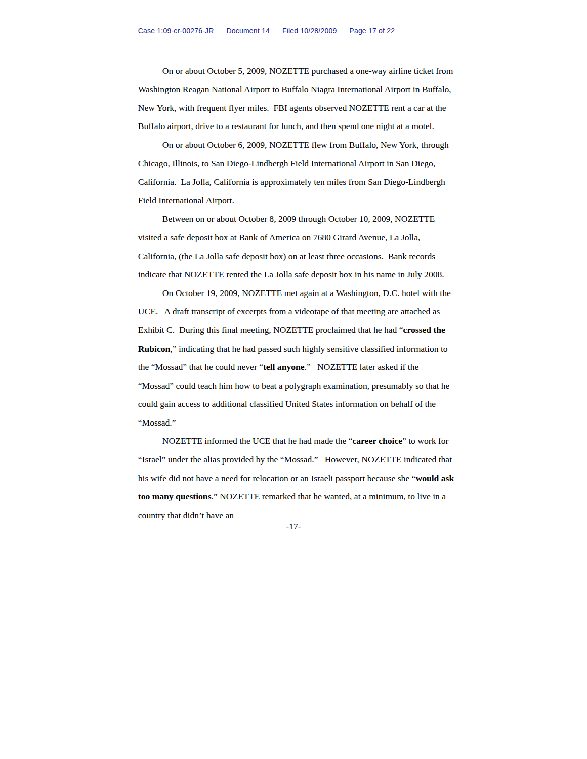Case 1:09-cr-00276-JR Document 14 Filed 10/28/2009 Page 17 of 22
On or about October 5, 2009, NOZETTE purchased a one-way airline ticket from Washington Reagan National Airport to Buffalo Niagra International Airport in Buffalo, New York, with frequent flyer miles. FBI agents observed NOZETTE rent a car at the Buffalo airport, drive to a restaurant for lunch, and then spend one night at a motel.
On or about October 6, 2009, NOZETTE flew from Buffalo, New York, through Chicago, Illinois, to San Diego-Lindbergh Field International Airport in San Diego, California. La Jolla, California is approximately ten miles from San Diego-Lindbergh Field International Airport.
Between on or about October 8, 2009 through October 10, 2009, NOZETTE visited a safe deposit box at Bank of America on 7680 Girard Avenue, La Jolla, California, (the La Jolla safe deposit box) on at least three occasions. Bank records indicate that NOZETTE rented the La Jolla safe deposit box in his name in July 2008.
On October 19, 2009, NOZETTE met again at a Washington, D.C. hotel with the UCE. A draft transcript of excerpts from a videotape of that meeting are attached as Exhibit C. During this final meeting, NOZETTE proclaimed that he had “crossed the Rubicon,” indicating that he had passed such highly sensitive classified information to the “Mossad” that he could never “tell anyone.” NOZETTE later asked if the “Mossad” could teach him how to beat a polygraph examination, presumably so that he could gain access to additional classified United States information on behalf of the “Mossad.”
NOZETTE informed the UCE that he had made the “career choice” to work for “Israel” under the alias provided by the “Mossad.” However, NOZETTE indicated that his wife did not have a need for relocation or an Israeli passport because she “would ask too many questions.” NOZETTE remarked that he wanted, at a minimum, to live in a country that didn’t have an
-17-